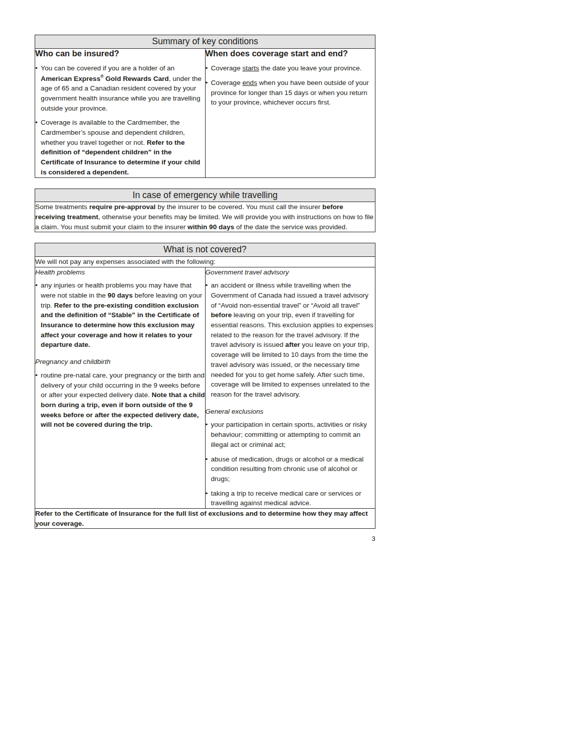| Summary of key conditions |
| Who can be insured? You can be covered if you are a holder of an American Express ® Gold Rewards Card , under the age of 65 and a Canadian resident covered by your government health insurance while you are travelling outside your province. Coverage is available to the Cardmember, the Cardmember’s spouse and dependent children, whether you travel together or not. Refer to the definition of “dependent children” in the Certificate of Insurance to determine if your child is considered a dependent. | When does coverage start and end? Coverage starts the date you leave your province. Coverage ends when you have been outside of your province for longer than 15 days or when you return to your province, whichever occurs first. |
| In case of emergency while travelling |
| Some treatments require pre-approval by the insurer to be covered. You must call the insurer before receiving treatment , otherwise your benefits may be limited. We will provide you with instructions on how to file a claim. You must submit your claim to the insurer within 90 days of the date the service was provided. |
| What is not covered? |
| We will not pay any expenses associated with the following: |
| Health problems any injuries or health problems you may have that were not stable in the 90 days before leaving on your trip. Refer to the pre-existing condition exclusion and the definition of “Stable” in the Certificate of Insurance to determine how this exclusion may affect your coverage and how it relates to your departure date. Pregnancy and childbirth routine pre-natal care, your pregnancy or the birth and delivery of your child occurring in the 9 weeks before or after your expected delivery date. Note that a child born during a trip, even if born outside of the 9 weeks before or after the expected delivery date, will not be covered during the trip. | Government travel advisory an accident or illness while travelling when the Government of Canada had issued a travel advisory of “Avoid non-essential travel” or “Avoid all travel” before leaving on your trip, even if travelling for essential reasons. This exclusion applies to expenses related to the reason for the travel advisory. If the travel advisory is issued after you leave on your trip, coverage will be limited to 10 days from the time the travel advisory was issued, or the necessary time needed for you to get home safely. After such time, coverage will be limited to expenses unrelated to the reason for the travel advisory. General exclusions your participation in certain sports, activities or risky behaviour; committing or attempting to commit an illegal act or criminal act; abuse of medication, drugs or alcohol or a medical condition resulting from chronic use of alcohol or drugs; taking a trip to receive medical care or services or travelling against medical advice. |
| Refer to the Certificate of Insurance for the full list of exclusions and to determine how they may affect your coverage. |
3